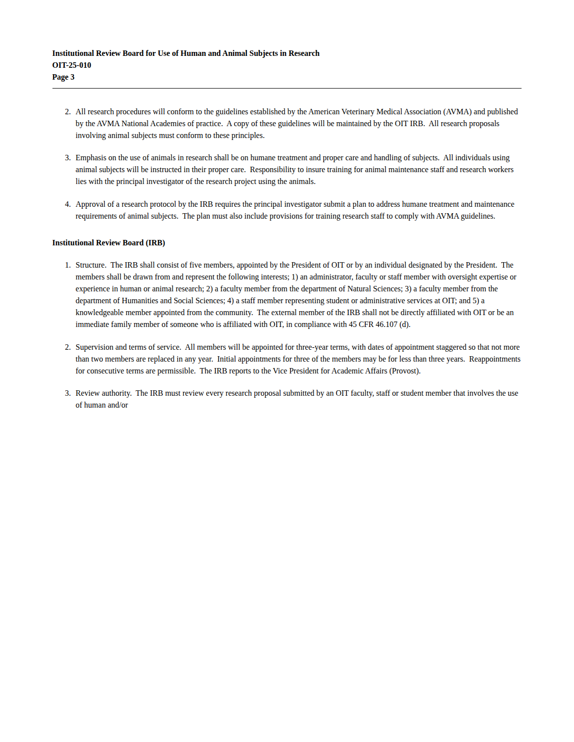Institutional Review Board for Use of Human and Animal Subjects in Research
OIT-25-010
Page 3
All research procedures will conform to the guidelines established by the American Veterinary Medical Association (AVMA) and published by the AVMA National Academies of practice. A copy of these guidelines will be maintained by the OIT IRB. All research proposals involving animal subjects must conform to these principles.
Emphasis on the use of animals in research shall be on humane treatment and proper care and handling of subjects. All individuals using animal subjects will be instructed in their proper care. Responsibility to insure training for animal maintenance staff and research workers lies with the principal investigator of the research project using the animals.
Approval of a research protocol by the IRB requires the principal investigator submit a plan to address humane treatment and maintenance requirements of animal subjects. The plan must also include provisions for training research staff to comply with AVMA guidelines.
Institutional Review Board (IRB)
Structure. The IRB shall consist of five members, appointed by the President of OIT or by an individual designated by the President. The members shall be drawn from and represent the following interests; 1) an administrator, faculty or staff member with oversight expertise or experience in human or animal research; 2) a faculty member from the department of Natural Sciences; 3) a faculty member from the department of Humanities and Social Sciences; 4) a staff member representing student or administrative services at OIT; and 5) a knowledgeable member appointed from the community. The external member of the IRB shall not be directly affiliated with OIT or be an immediate family member of someone who is affiliated with OIT, in compliance with 45 CFR 46.107 (d).
Supervision and terms of service. All members will be appointed for three-year terms, with dates of appointment staggered so that not more than two members are replaced in any year. Initial appointments for three of the members may be for less than three years. Reappointments for consecutive terms are permissible. The IRB reports to the Vice President for Academic Affairs (Provost).
Review authority. The IRB must review every research proposal submitted by an OIT faculty, staff or student member that involves the use of human and/or